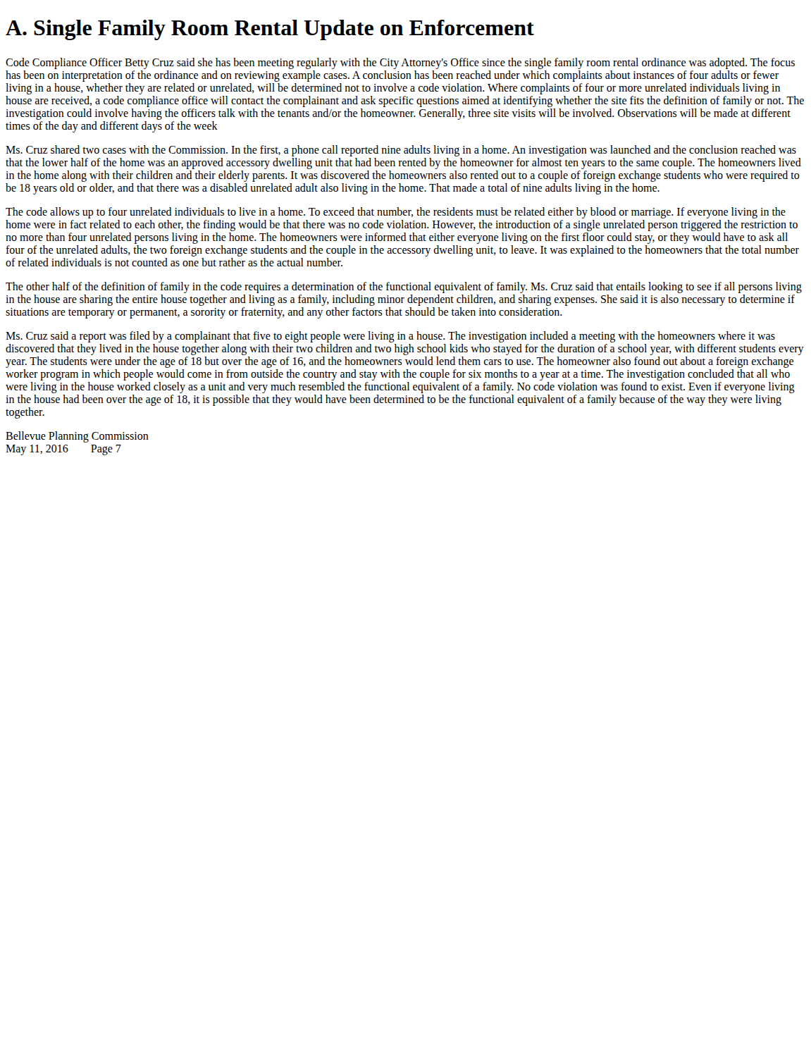A. Single Family Room Rental Update on Enforcement
Code Compliance Officer Betty Cruz said she has been meeting regularly with the City Attorney's Office since the single family room rental ordinance was adopted. The focus has been on interpretation of the ordinance and on reviewing example cases. A conclusion has been reached under which complaints about instances of four adults or fewer living in a house, whether they are related or unrelated, will be determined not to involve a code violation. Where complaints of four or more unrelated individuals living in house are received, a code compliance office will contact the complainant and ask specific questions aimed at identifying whether the site fits the definition of family or not. The investigation could involve having the officers talk with the tenants and/or the homeowner. Generally, three site visits will be involved. Observations will be made at different times of the day and different days of the week
Ms. Cruz shared two cases with the Commission. In the first, a phone call reported nine adults living in a home. An investigation was launched and the conclusion reached was that the lower half of the home was an approved accessory dwelling unit that had been rented by the homeowner for almost ten years to the same couple. The homeowners lived in the home along with their children and their elderly parents. It was discovered the homeowners also rented out to a couple of foreign exchange students who were required to be 18 years old or older, and that there was a disabled unrelated adult also living in the home. That made a total of nine adults living in the home.
The code allows up to four unrelated individuals to live in a home. To exceed that number, the residents must be related either by blood or marriage. If everyone living in the home were in fact related to each other, the finding would be that there was no code violation. However, the introduction of a single unrelated person triggered the restriction to no more than four unrelated persons living in the home. The homeowners were informed that either everyone living on the first floor could stay, or they would have to ask all four of the unrelated adults, the two foreign exchange students and the couple in the accessory dwelling unit, to leave. It was explained to the homeowners that the total number of related individuals is not counted as one but rather as the actual number.
The other half of the definition of family in the code requires a determination of the functional equivalent of family. Ms. Cruz said that entails looking to see if all persons living in the house are sharing the entire house together and living as a family, including minor dependent children, and sharing expenses. She said it is also necessary to determine if situations are temporary or permanent, a sorority or fraternity, and any other factors that should be taken into consideration.
Ms. Cruz said a report was filed by a complainant that five to eight people were living in a house. The investigation included a meeting with the homeowners where it was discovered that they lived in the house together along with their two children and two high school kids who stayed for the duration of a school year, with different students every year. The students were under the age of 18 but over the age of 16, and the homeowners would lend them cars to use. The homeowner also found out about a foreign exchange worker program in which people would come in from outside the country and stay with the couple for six months to a year at a time. The investigation concluded that all who were living in the house worked closely as a unit and very much resembled the functional equivalent of a family. No code violation was found to exist. Even if everyone living in the house had been over the age of 18, it is possible that they would have been determined to be the functional equivalent of a family because of the way they were living together.
Bellevue Planning Commission
May 11, 2016 Page 7